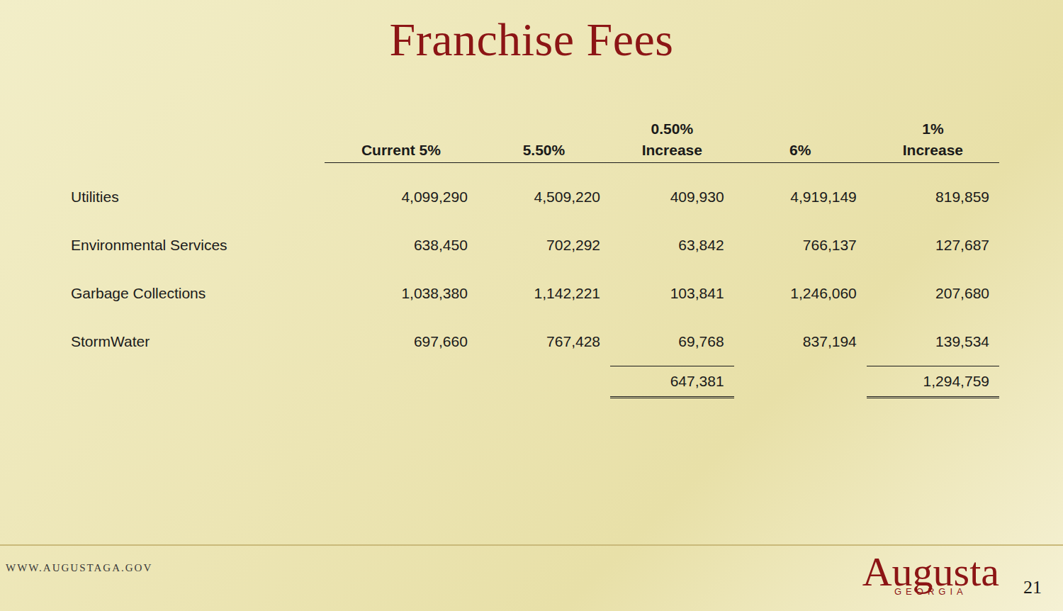Franchise Fees
| | | | 0.50% | | 1% |
| --- | --- | --- | --- | --- | --- |
| | Current 5% | 5.50% | Increase | 6% | Increase |
| Utilities | 4,099,290 | 4,509,220 | 409,930 | 4,919,149 | 819,859 |
| Environmental Services | 638,450 | 702,292 | 63,842 | 766,137 | 127,687 |
| Garbage Collections | 1,038,380 | 1,142,221 | 103,841 | 1,246,060 | 207,680 |
| StormWater | 697,660 | 767,428 | 69,768 | 837,194 | 139,534 |
| | | | 647,381 | | 1,294,759 |
WWW.AUGUSTAGA.GOV
Augusta
GEORGIA
21